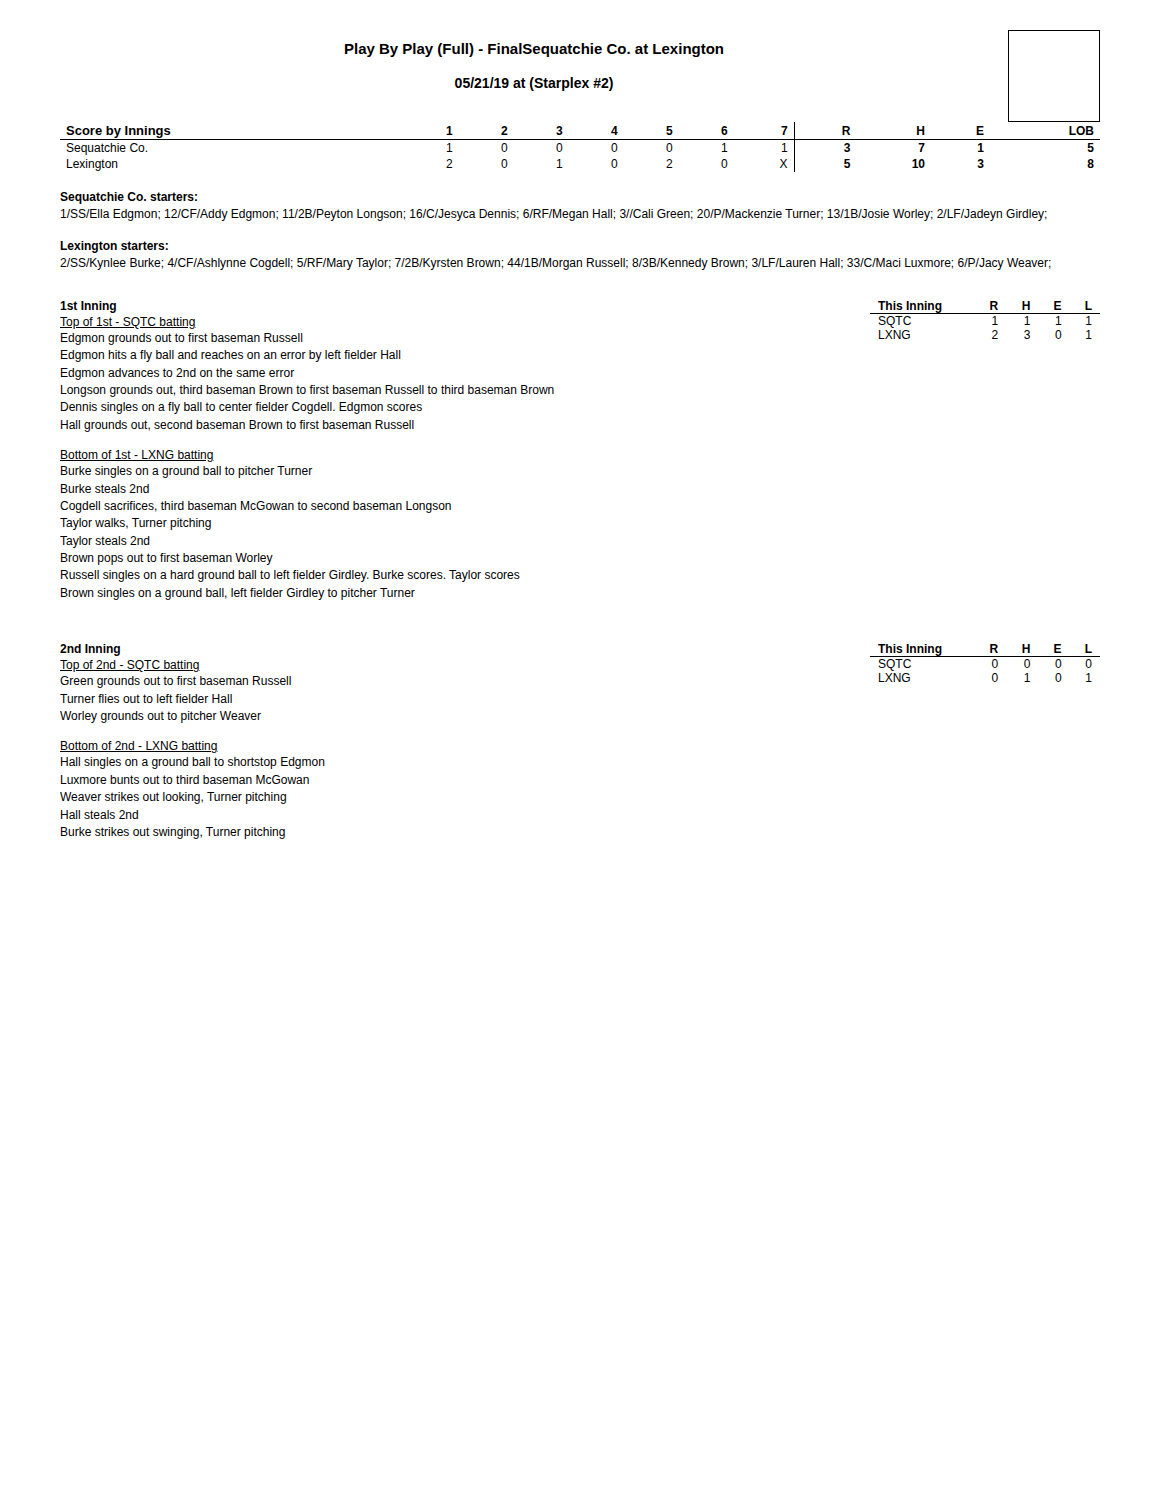Play By Play (Full) - FinalSequatchie Co. at Lexington
05/21/19 at (Starplex #2)
| Score by Innings | 1 | 2 | 3 | 4 | 5 | 6 | 7 | R | H | E | LOB |
| --- | --- | --- | --- | --- | --- | --- | --- | --- | --- | --- | --- |
| Sequatchie Co. | 1 | 0 | 0 | 0 | 0 | 1 | 1 | 3 | 7 | 1 | 5 |
| Lexington | 2 | 0 | 1 | 0 | 2 | 0 | X | 5 | 10 | 3 | 8 |
Sequatchie Co. starters:
1/SS/Ella Edgmon; 12/CF/Addy Edgmon; 11/2B/Peyton Longson; 16/C/Jesyca Dennis; 6/RF/Megan Hall; 3//Cali Green; 20/P/Mackenzie Turner; 13/1B/Josie Worley; 2/LF/Jadeyn Girdley;
Lexington starters:
2/SS/Kynlee Burke; 4/CF/Ashlynne Cogdell; 5/RF/Mary Taylor; 7/2B/Kyrsten Brown; 44/1B/Morgan Russell; 8/3B/Kennedy Brown; 3/LF/Lauren Hall; 33/C/Maci Luxmore; 6/P/Jacy Weaver;
1st Inning
Top of 1st - SQTC batting
Edgmon grounds out to first baseman Russell
Edgmon hits a fly ball and reaches on an error by left fielder Hall
Edgmon advances to 2nd on the same error
Longson grounds out, third baseman Brown to first baseman Russell to third baseman Brown
Dennis singles on a fly ball to center fielder Cogdell. Edgmon scores
Hall grounds out, second baseman Brown to first baseman Russell
Bottom of 1st - LXNG batting
Burke singles on a ground ball to pitcher Turner
Burke steals 2nd
Cogdell sacrifices, third baseman McGowan to second baseman Longson
Taylor walks, Turner pitching
Taylor steals 2nd
Brown pops out to first baseman Worley
Russell singles on a hard ground ball to left fielder Girdley. Burke scores. Taylor scores
Brown singles on a ground ball, left fielder Girdley to pitcher Turner
| This Inning | R | H | E | L |
| --- | --- | --- | --- | --- |
| SQTC | 1 | 1 | 1 | 1 |
| LXNG | 2 | 3 | 0 | 1 |
2nd Inning
Top of 2nd - SQTC batting
Green grounds out to first baseman Russell
Turner flies out to left fielder Hall
Worley grounds out to pitcher Weaver
Bottom of 2nd - LXNG batting
Hall singles on a ground ball to shortstop Edgmon
Luxmore bunts out to third baseman McGowan
Weaver strikes out looking, Turner pitching
Hall steals 2nd
Burke strikes out swinging, Turner pitching
| This Inning | R | H | E | L |
| --- | --- | --- | --- | --- |
| SQTC | 0 | 0 | 0 | 0 |
| LXNG | 0 | 1 | 0 | 1 |